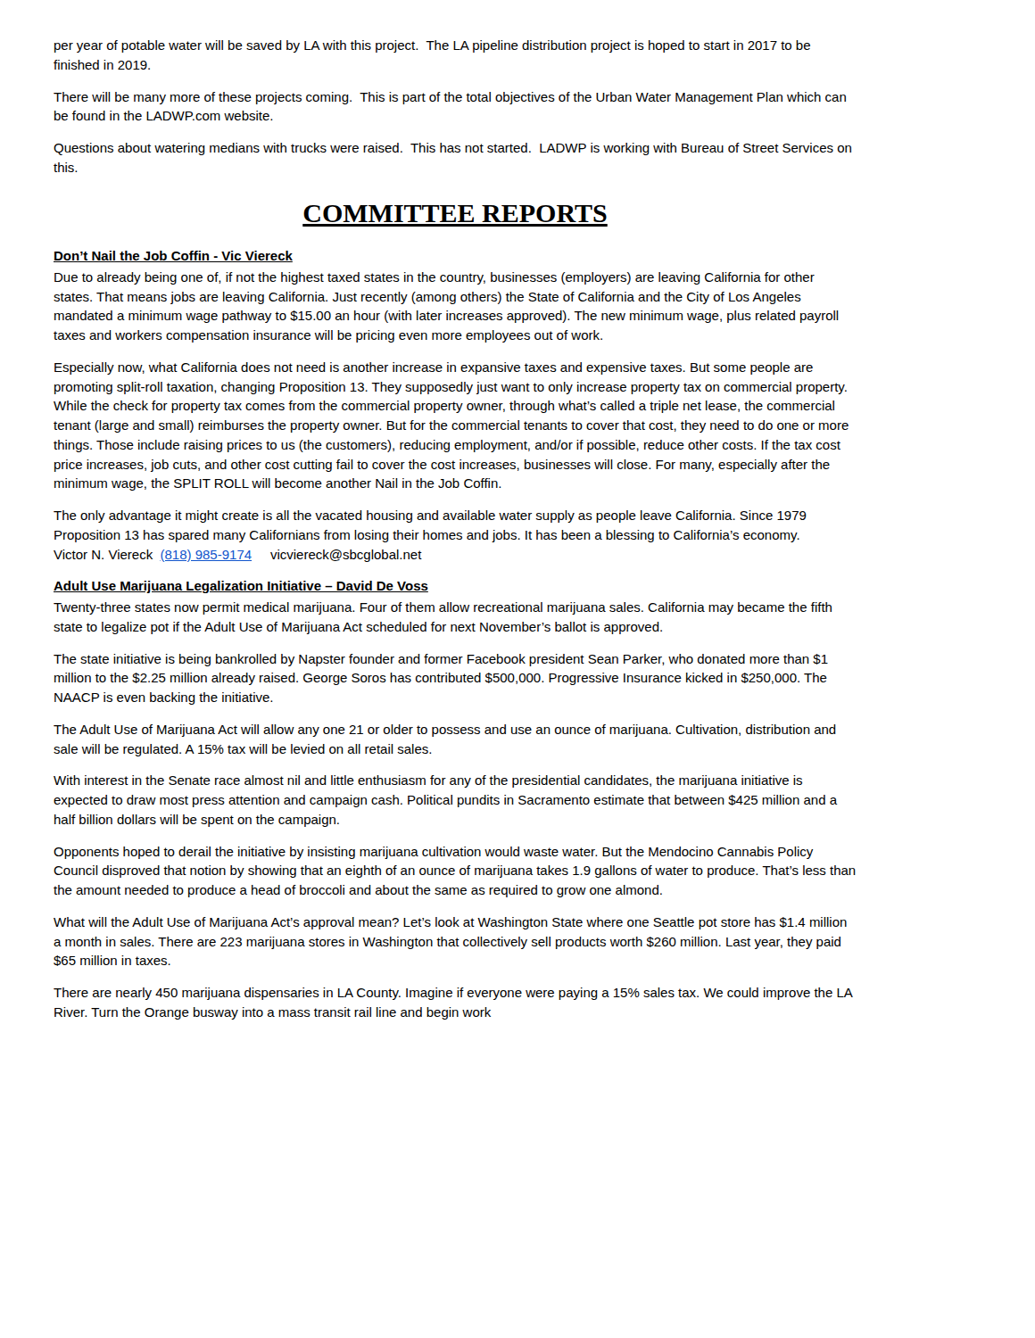per year of potable water will be saved by LA with this project. The LA pipeline distribution project is hoped to start in 2017 to be finished in 2019.
There will be many more of these projects coming. This is part of the total objectives of the Urban Water Management Plan which can be found in the LADWP.com website.
Questions about watering medians with trucks were raised. This has not started. LADWP is working with Bureau of Street Services on this.
COMMITTEE REPORTS
Don’t Nail the Job Coffin - Vic Viereck
Due to already being one of, if not the highest taxed states in the country, businesses (employers) are leaving California for other states. That means jobs are leaving California. Just recently (among others) the State of California and the City of Los Angeles mandated a minimum wage pathway to $15.00 an hour (with later increases approved). The new minimum wage, plus related payroll taxes and workers compensation insurance will be pricing even more employees out of work.
Especially now, what California does not need is another increase in expansive taxes and expensive taxes. But some people are promoting split-roll taxation, changing Proposition 13. They supposedly just want to only increase property tax on commercial property. While the check for property tax comes from the commercial property owner, through what’s called a triple net lease, the commercial tenant (large and small) reimburses the property owner. But for the commercial tenants to cover that cost, they need to do one or more things. Those include raising prices to us (the customers), reducing employment, and/or if possible, reduce other costs. If the tax cost price increases, job cuts, and other cost cutting fail to cover the cost increases, businesses will close. For many, especially after the minimum wage, the SPLIT ROLL will become another Nail in the Job Coffin.
The only advantage it might create is all the vacated housing and available water supply as people leave California. Since 1979 Proposition 13 has spared many Californians from losing their homes and jobs. It has been a blessing to California’s economy.
Victor N. Viereck (818) 985-9174 vicviereck@sbcglobal.net
Adult Use Marijuana Legalization Initiative – David De Voss
Twenty-three states now permit medical marijuana. Four of them allow recreational marijuana sales. California may became the fifth state to legalize pot if the Adult Use of Marijuana Act scheduled for next November’s ballot is approved.
The state initiative is being bankrolled by Napster founder and former Facebook president Sean Parker, who donated more than $1 million to the $2.25 million already raised. George Soros has contributed $500,000. Progressive Insurance kicked in $250,000. The NAACP is even backing the initiative.
The Adult Use of Marijuana Act will allow any one 21 or older to possess and use an ounce of marijuana. Cultivation, distribution and sale will be regulated. A 15% tax will be levied on all retail sales.
With interest in the Senate race almost nil and little enthusiasm for any of the presidential candidates, the marijuana initiative is expected to draw most press attention and campaign cash. Political pundits in Sacramento estimate that between $425 million and a half billion dollars will be spent on the campaign.
Opponents hoped to derail the initiative by insisting marijuana cultivation would waste water. But the Mendocino Cannabis Policy Council disproved that notion by showing that an eighth of an ounce of marijuana takes 1.9 gallons of water to produce. That’s less than the amount needed to produce a head of broccoli and about the same as required to grow one almond.
What will the Adult Use of Marijuana Act’s approval mean? Let’s look at Washington State where one Seattle pot store has $1.4 million a month in sales. There are 223 marijuana stores in Washington that collectively sell products worth $260 million. Last year, they paid $65 million in taxes.
There are nearly 450 marijuana dispensaries in LA County. Imagine if everyone were paying a 15% sales tax. We could improve the LA River. Turn the Orange busway into a mass transit rail line and begin work